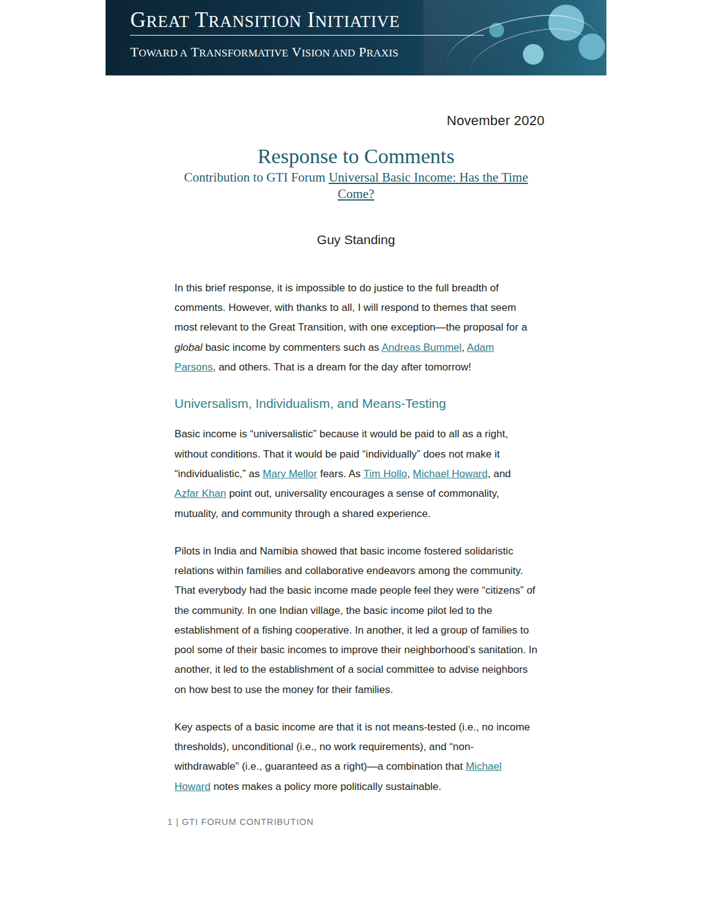GREAT TRANSITION INITIATIVE
TOWARD A TRANSFORMATIVE VISION AND PRAXIS
November 2020
Response to Comments
Contribution to GTI Forum Universal Basic Income: Has the Time Come?
Guy Standing
In this brief response, it is impossible to do justice to the full breadth of comments. However, with thanks to all, I will respond to themes that seem most relevant to the Great Transition, with one exception—the proposal for a global basic income by commenters such as Andreas Bummel, Adam Parsons, and others. That is a dream for the day after tomorrow!
Universalism, Individualism, and Means-Testing
Basic income is “universalistic” because it would be paid to all as a right, without conditions. That it would be paid “individually” does not make it “individualistic,” as Mary Mellor fears. As Tim Hollo, Michael Howard, and Azfar Khan point out, universality encourages a sense of commonality, mutuality, and community through a shared experience.
Pilots in India and Namibia showed that basic income fostered solidaristic relations within families and collaborative endeavors among the community. That everybody had the basic income made people feel they were “citizens” of the community. In one Indian village, the basic income pilot led to the establishment of a fishing cooperative. In another, it led a group of families to pool some of their basic incomes to improve their neighborhood’s sanitation. In another, it led to the establishment of a social committee to advise neighbors on how best to use the money for their families.
Key aspects of a basic income are that it is not means-tested (i.e., no income thresholds), unconditional (i.e., no work requirements), and “non-withdrawable” (i.e., guaranteed as a right)—a combination that Michael Howard notes makes a policy more politically sustainable.
1 | GTI FORUM CONTRIBUTION